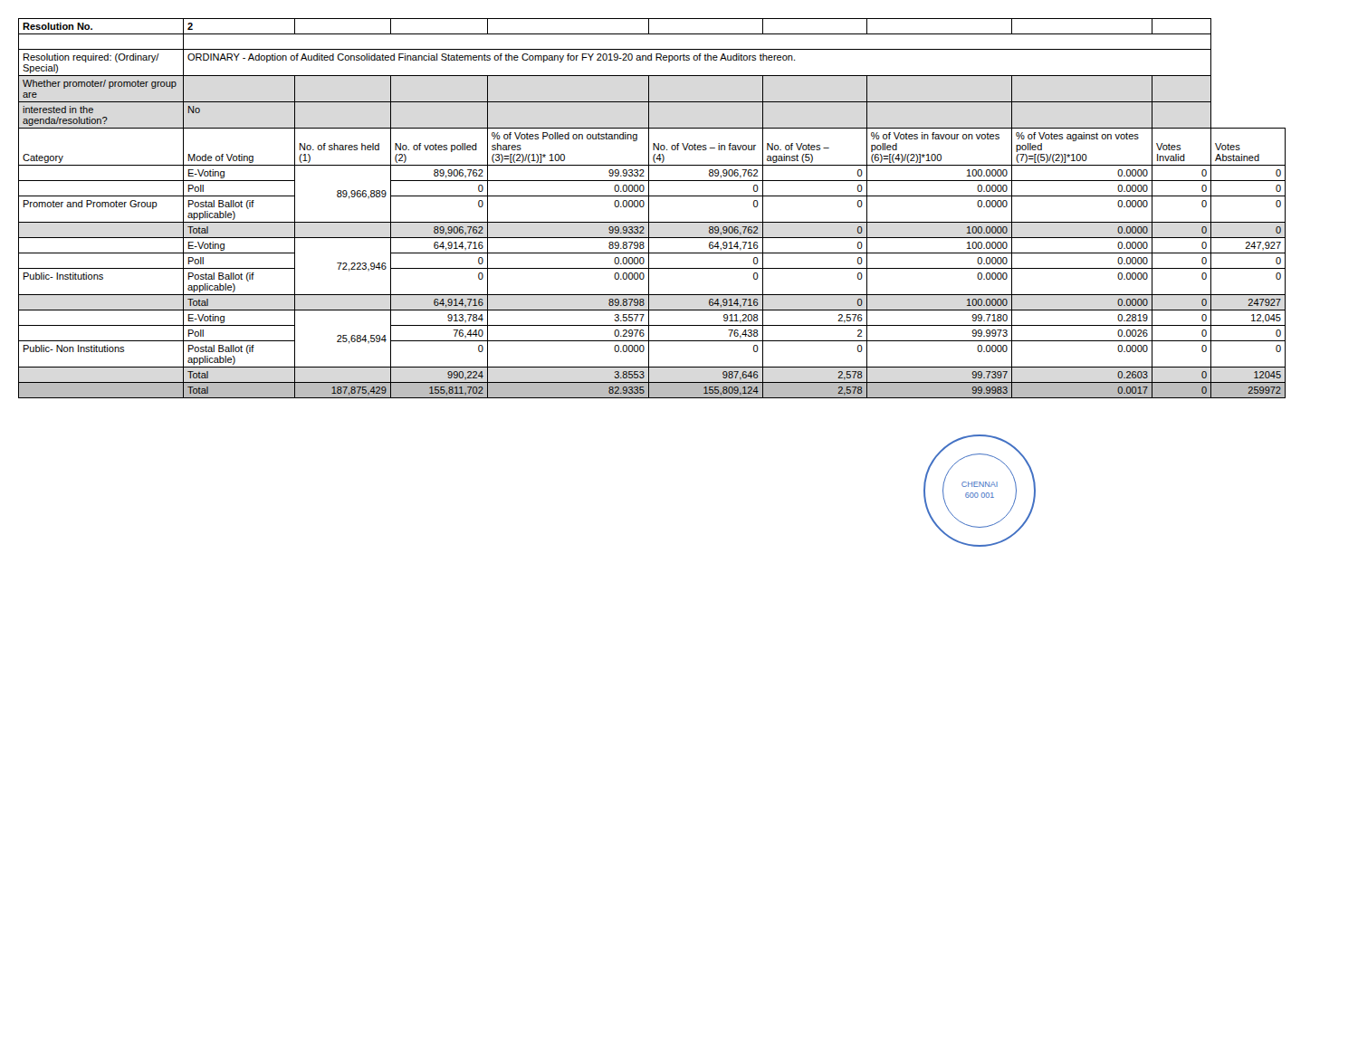| Resolution No. | 2 | | | | | | | | |
| Resolution required: (Ordinary/ Special) | ORDINARY - Adoption of Audited Consolidated Financial Statements of the Company for FY 2019-20 and Reports of the Auditors thereon. |
| Whether promoter/ promoter group are | | | | | | | | | |
| interested in the agenda/resolution? | No | | | | | | | | |
| Category | Mode of Voting | No. of shares held (1) | No. of votes polled (2) | % of Votes Polled on outstanding shares (3)=[(2)/(1)]* 100 | No. of Votes – in favour (4) | No. of Votes – against (5) | % of Votes in favour on votes polled (6)=[(4)/(2)]*100 | % of Votes against on votes polled (7)=[(5)/(2)]*100 | Votes Invalid | Votes Abstained |
| | E-Voting | 89,966,889 | 89,906,762 | 99.9332 | 89,906,762 | 0 | 100.0000 | 0.0000 | 0 | 0 |
| | Poll | 0 | 0.0000 | 0 | 0 | 0.0000 | 0.0000 | 0 | 0 |
| Promoter and Promoter Group | Postal Ballot (if applicable) | 0 | 0.0000 | 0 | 0 | 0.0000 | 0.0000 | 0 | 0 |
| | Total | | 89,906,762 | 99.9332 | 89,906,762 | 0 | 100.0000 | 0.0000 | 0 | 0 |
| | E-Voting | 72,223,946 | 64,914,716 | 89.8798 | 64,914,716 | 0 | 100.0000 | 0.0000 | 0 | 247,927 |
| | Poll | 0 | 0.0000 | 0 | 0 | 0.0000 | 0.0000 | 0 | 0 |
| Public- Institutions | Postal Ballot (if applicable) | 0 | 0.0000 | 0 | 0 | 0.0000 | 0.0000 | 0 | 0 |
| | Total | | 64,914,716 | 89.8798 | 64,914,716 | 0 | 100.0000 | 0.0000 | 0 | 247927 |
| | E-Voting | 25,684,594 | 913,784 | 3.5577 | 911,208 | 2,576 | 99.7180 | 0.2819 | 0 | 12,045 |
| | Poll | 76,440 | 0.2976 | 76,438 | 2 | 99.9973 | 0.0026 | 0 | 0 |
| Public- Non Institutions | Postal Ballot (if applicable) | 0 | 0.0000 | 0 | 0 | 0.0000 | 0.0000 | 0 | 0 |
| | Total | | 990,224 | 3.8553 | 987,646 | 2,578 | 99.7397 | 0.2603 | 0 | 12045 |
| | Total | 187,875,429 | 155,811,702 | 82.9335 | 155,809,124 | 2,578 | 99.9983 | 0.0017 | 0 | 259972 |
CHENNAI
600 001